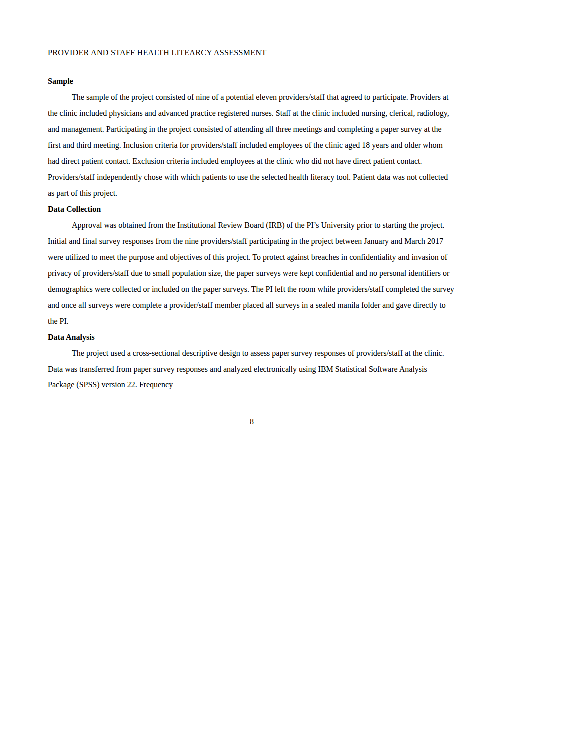PROVIDER AND STAFF HEALTH LITEARCY ASSESSMENT
Sample
The sample of the project consisted of nine of a potential eleven providers/staff that agreed to participate. Providers at the clinic included physicians and advanced practice registered nurses. Staff at the clinic included nursing, clerical, radiology, and management. Participating in the project consisted of attending all three meetings and completing a paper survey at the first and third meeting. Inclusion criteria for providers/staff included employees of the clinic aged 18 years and older whom had direct patient contact. Exclusion criteria included employees at the clinic who did not have direct patient contact. Providers/staff independently chose with which patients to use the selected health literacy tool. Patient data was not collected as part of this project.
Data Collection
Approval was obtained from the Institutional Review Board (IRB) of the PI’s University prior to starting the project. Initial and final survey responses from the nine providers/staff participating in the project between January and March 2017 were utilized to meet the purpose and objectives of this project. To protect against breaches in confidentiality and invasion of privacy of providers/staff due to small population size, the paper surveys were kept confidential and no personal identifiers or demographics were collected or included on the paper surveys. The PI left the room while providers/staff completed the survey and once all surveys were complete a provider/staff member placed all surveys in a sealed manila folder and gave directly to the PI.
Data Analysis
The project used a cross-sectional descriptive design to assess paper survey responses of providers/staff at the clinic. Data was transferred from paper survey responses and analyzed electronically using IBM Statistical Software Analysis Package (SPSS) version 22. Frequency
8